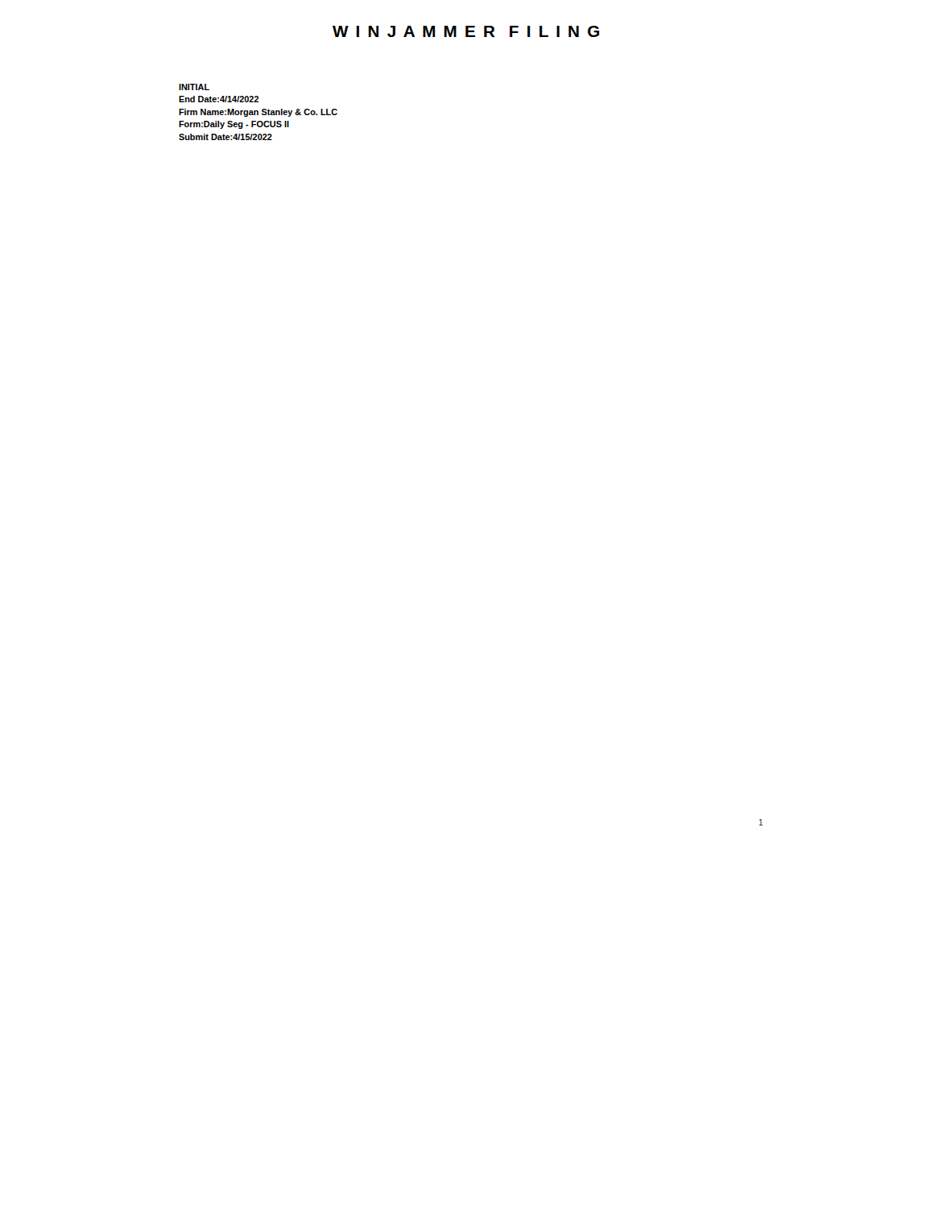W I N J A M M E R F I L I N G
INITIAL
End Date:4/14/2022
Firm Name:Morgan Stanley & Co. LLC
Form:Daily Seg - FOCUS II
Submit Date:4/15/2022
1